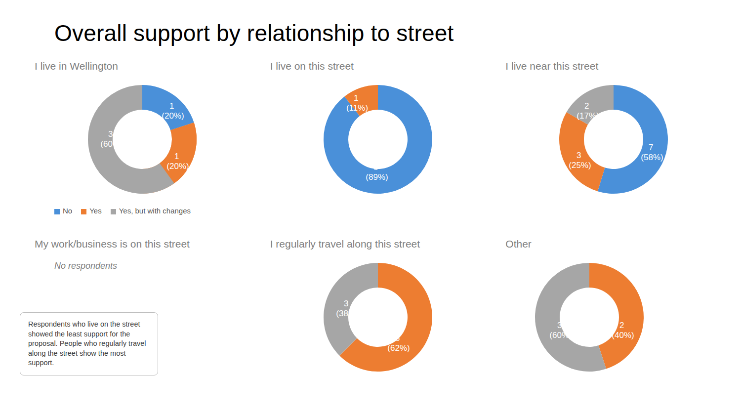Overall support by relationship to street
I live in Wellington
1 (20%) 1 (20%) 3 (60%)
No Yes Yes, but with changes
I live on this street
8 (89%) 1 (11%)
I live near this street
7 (58%) 3 (25%) 2 (17%)
My work/business is on this street
No respondents
Respondents who live on the street showed the least support for the proposal. People who regularly travel along the street show the most support.
I regularly travel along this street
5 (62%) 3 (38%)
Other
2 (40%) 3 (60%)